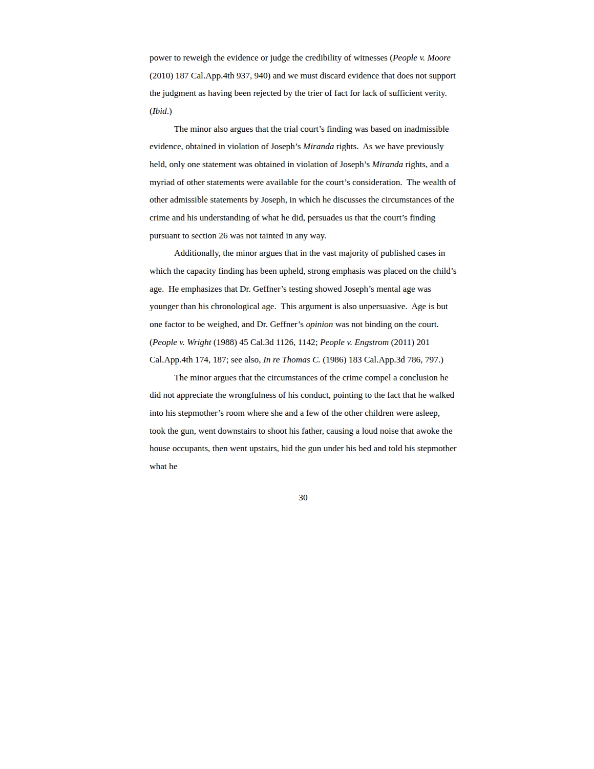power to reweigh the evidence or judge the credibility of witnesses (People v. Moore (2010) 187 Cal.App.4th 937, 940) and we must discard evidence that does not support the judgment as having been rejected by the trier of fact for lack of sufficient verity. (Ibid.)
The minor also argues that the trial court’s finding was based on inadmissible evidence, obtained in violation of Joseph’s Miranda rights. As we have previously held, only one statement was obtained in violation of Joseph’s Miranda rights, and a myriad of other statements were available for the court’s consideration. The wealth of other admissible statements by Joseph, in which he discusses the circumstances of the crime and his understanding of what he did, persuades us that the court’s finding pursuant to section 26 was not tainted in any way.
Additionally, the minor argues that in the vast majority of published cases in which the capacity finding has been upheld, strong emphasis was placed on the child’s age. He emphasizes that Dr. Geffner’s testing showed Joseph’s mental age was younger than his chronological age. This argument is also unpersuasive. Age is but one factor to be weighed, and Dr. Geffner’s opinion was not binding on the court. (People v. Wright (1988) 45 Cal.3d 1126, 1142; People v. Engstrom (2011) 201 Cal.App.4th 174, 187; see also, In re Thomas C. (1986) 183 Cal.App.3d 786, 797.)
The minor argues that the circumstances of the crime compel a conclusion he did not appreciate the wrongfulness of his conduct, pointing to the fact that he walked into his stepmother’s room where she and a few of the other children were asleep, took the gun, went downstairs to shoot his father, causing a loud noise that awoke the house occupants, then went upstairs, hid the gun under his bed and told his stepmother what he
30